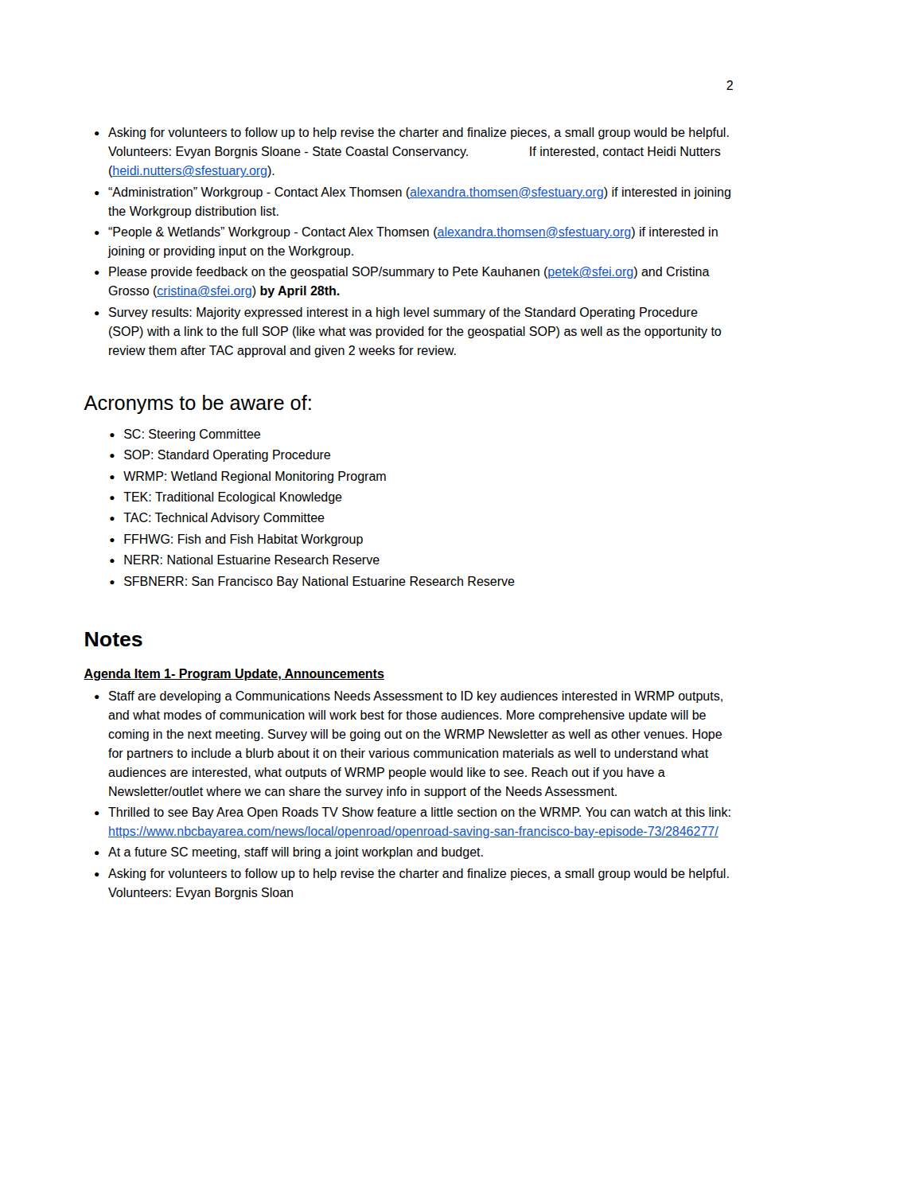2
Asking for volunteers to follow up to help revise the charter and finalize pieces, a small group would be helpful. Volunteers: Evyan Borgnis Sloane - State Coastal Conservancy. If interested, contact Heidi Nutters (heidi.nutters@sfestuary.org).
“Administration” Workgroup - Contact Alex Thomsen (alexandra.thomsen@sfestuary.org) if interested in joining the Workgroup distribution list.
“People & Wetlands” Workgroup - Contact Alex Thomsen (alexandra.thomsen@sfestuary.org) if interested in joining or providing input on the Workgroup.
Please provide feedback on the geospatial SOP/summary to Pete Kauhanen (petek@sfei.org) and Cristina Grosso (cristina@sfei.org) by April 28th.
Survey results: Majority expressed interest in a high level summary of the Standard Operating Procedure (SOP) with a link to the full SOP (like what was provided for the geospatial SOP) as well as the opportunity to review them after TAC approval and given 2 weeks for review.
Acronyms to be aware of:
SC: Steering Committee
SOP: Standard Operating Procedure
WRMP: Wetland Regional Monitoring Program
TEK: Traditional Ecological Knowledge
TAC: Technical Advisory Committee
FFHWG: Fish and Fish Habitat Workgroup
NERR: National Estuarine Research Reserve
SFBNERR: San Francisco Bay National Estuarine Research Reserve
Notes
Agenda Item 1- Program Update, Announcements
Staff are developing a Communications Needs Assessment to ID key audiences interested in WRMP outputs, and what modes of communication will work best for those audiences. More comprehensive update will be coming in the next meeting. Survey will be going out on the WRMP Newsletter as well as other venues. Hope for partners to include a blurb about it on their various communication materials as well to understand what audiences are interested, what outputs of WRMP people would like to see. Reach out if you have a Newsletter/outlet where we can share the survey info in support of the Needs Assessment.
Thrilled to see Bay Area Open Roads TV Show feature a little section on the WRMP. You can watch at this link: https://www.nbcbayarea.com/news/local/openroad/openroad-saving-san-francisco-bay-episode-73/2846277/
At a future SC meeting, staff will bring a joint workplan and budget.
Asking for volunteers to follow up to help revise the charter and finalize pieces, a small group would be helpful. Volunteers: Evyan Borgnis Sloan